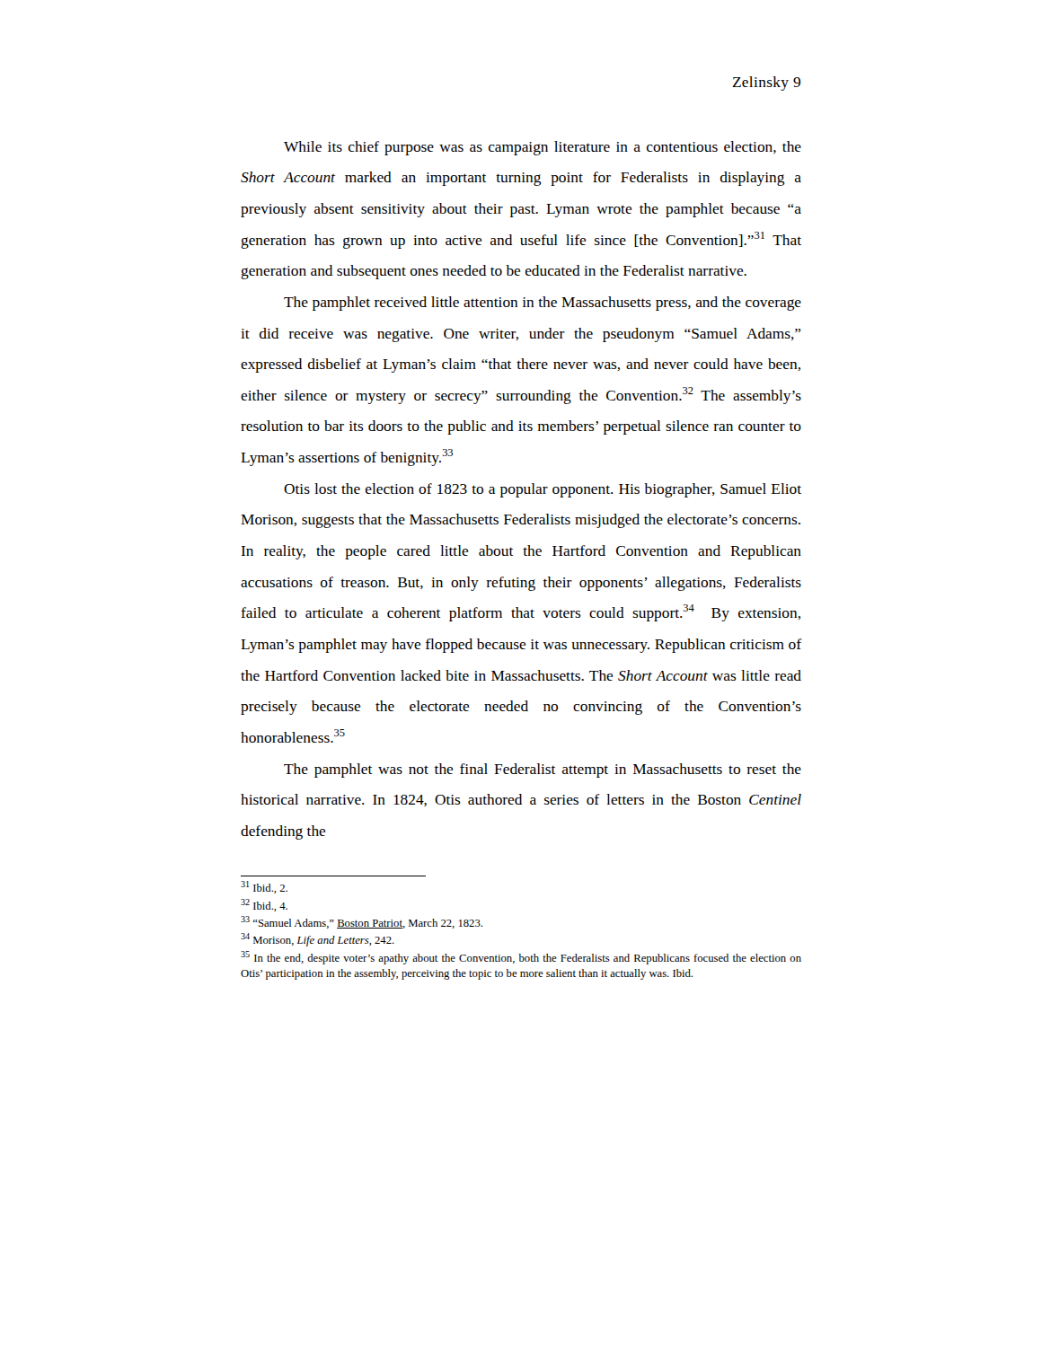Zelinsky 9
While its chief purpose was as campaign literature in a contentious election, the Short Account marked an important turning point for Federalists in displaying a previously absent sensitivity about their past. Lyman wrote the pamphlet because “a generation has grown up into active and useful life since [the Convention].”31 That generation and subsequent ones needed to be educated in the Federalist narrative.
The pamphlet received little attention in the Massachusetts press, and the coverage it did receive was negative. One writer, under the pseudonym “Samuel Adams,” expressed disbelief at Lyman’s claim “that there never was, and never could have been, either silence or mystery or secrecy” surrounding the Convention.32 The assembly’s resolution to bar its doors to the public and its members’ perpetual silence ran counter to Lyman’s assertions of benignity.33
Otis lost the election of 1823 to a popular opponent. His biographer, Samuel Eliot Morison, suggests that the Massachusetts Federalists misjudged the electorate’s concerns. In reality, the people cared little about the Hartford Convention and Republican accusations of treason. But, in only refuting their opponents’ allegations, Federalists failed to articulate a coherent platform that voters could support.34 By extension, Lyman’s pamphlet may have flopped because it was unnecessary. Republican criticism of the Hartford Convention lacked bite in Massachusetts. The Short Account was little read precisely because the electorate needed no convincing of the Convention’s honorableness.35
The pamphlet was not the final Federalist attempt in Massachusetts to reset the historical narrative. In 1824, Otis authored a series of letters in the Boston Centinel defending the
31 Ibid., 2.
32 Ibid., 4.
33 “Samuel Adams,” Boston Patriot, March 22, 1823.
34 Morison, Life and Letters, 242.
35 In the end, despite voter’s apathy about the Convention, both the Federalists and Republicans focused the election on Otis’ participation in the assembly, perceiving the topic to be more salient than it actually was. Ibid.